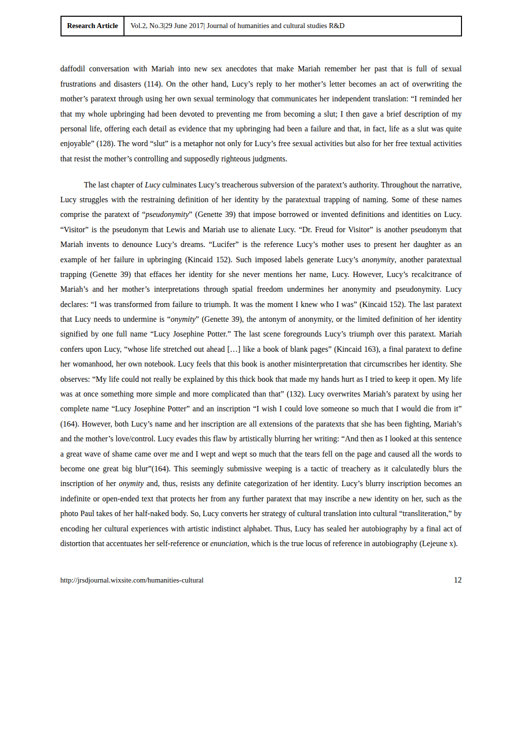Research Article
Vol.2, No.3|29 June 2017| Journal of humanities and cultural studies R&D
daffodil conversation with Mariah into new sex anecdotes that make Mariah remember her past that is full of sexual frustrations and disasters (114). On the other hand, Lucy’s reply to her mother’s letter becomes an act of overwriting the mother’s paratext through using her own sexual terminology that communicates her independent translation: “I reminded her that my whole upbringing had been devoted to preventing me from becoming a slut; I then gave a brief description of my personal life, offering each detail as evidence that my upbringing had been a failure and that, in fact, life as a slut was quite enjoyable” (128). The word “slut” is a metaphor not only for Lucy’s free sexual activities but also for her free textual activities that resist the mother’s controlling and supposedly righteous judgments.
The last chapter of Lucy culminates Lucy’s treacherous subversion of the paratext’s authority. Throughout the narrative, Lucy struggles with the restraining definition of her identity by the paratextual trapping of naming. Some of these names comprise the paratext of “pseudonymity” (Genette 39) that impose borrowed or invented definitions and identities on Lucy. “Visitor” is the pseudonym that Lewis and Mariah use to alienate Lucy. “Dr. Freud for Visitor” is another pseudonym that Mariah invents to denounce Lucy’s dreams. “Lucifer” is the reference Lucy’s mother uses to present her daughter as an example of her failure in upbringing (Kincaid 152). Such imposed labels generate Lucy’s anonymity, another paratextual trapping (Genette 39) that effaces her identity for she never mentions her name, Lucy. However, Lucy’s recalcitrance of Mariah’s and her mother’s interpretations through spatial freedom undermines her anonymity and pseudonymity. Lucy declares: “I was transformed from failure to triumph. It was the moment I knew who I was” (Kincaid 152). The last paratext that Lucy needs to undermine is “onymity” (Genette 39), the antonym of anonymity, or the limited definition of her identity signified by one full name “Lucy Josephine Potter.” The last scene foregrounds Lucy’s triumph over this paratext. Mariah confers upon Lucy, “whose life stretched out ahead […] like a book of blank pages” (Kincaid 163), a final paratext to define her womanhood, her own notebook. Lucy feels that this book is another misinterpretation that circumscribes her identity. She observes: “My life could not really be explained by this thick book that made my hands hurt as I tried to keep it open. My life was at once something more simple and more complicated than that” (132). Lucy overwrites Mariah’s paratext by using her complete name “Lucy Josephine Potter” and an inscription “I wish I could love someone so much that I would die from it” (164). However, both Lucy’s name and her inscription are all extensions of the paratexts that she has been fighting, Mariah’s and the mother’s love/control. Lucy evades this flaw by artistically blurring her writing: “And then as I looked at this sentence a great wave of shame came over me and I wept and wept so much that the tears fell on the page and caused all the words to become one great big blur”(164). This seemingly submissive weeping is a tactic of treachery as it calculatedly blurs the inscription of her onymity and, thus, resists any definite categorization of her identity. Lucy’s blurry inscription becomes an indefinite or open-ended text that protects her from any further paratext that may inscribe a new identity on her, such as the photo Paul takes of her half-naked body. So, Lucy converts her strategy of cultural translation into cultural “transliteration,” by encoding her cultural experiences with artistic indistinct alphabet. Thus, Lucy has sealed her autobiography by a final act of distortion that accentuates her self-reference or enunciation, which is the true locus of reference in autobiography (Lejeune x).
http://jrsdjournal.wixsite.com/humanities-cultural 12